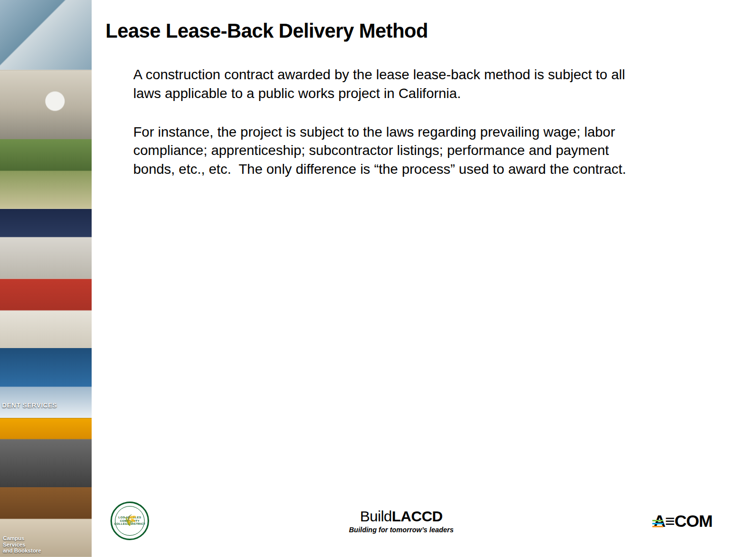DENT SERVICES
Campus
Services
and Bookstore
Lease Lease-Back Delivery Method
A construction contract awarded by the lease lease-back method is subject to all laws applicable to a public works project in California.
For instance, the project is subject to the laws regarding prevailing wage; labor compliance; apprenticeship; subcontractor listings; performance and payment bonds, etc., etc. The only difference is “the process” used to award the contract.
LOS ANGELES
COMMUNITY COLLEGE DISTRICT
🌾
Build LACCD
Building for tomorrow’s leaders
A ≡COM